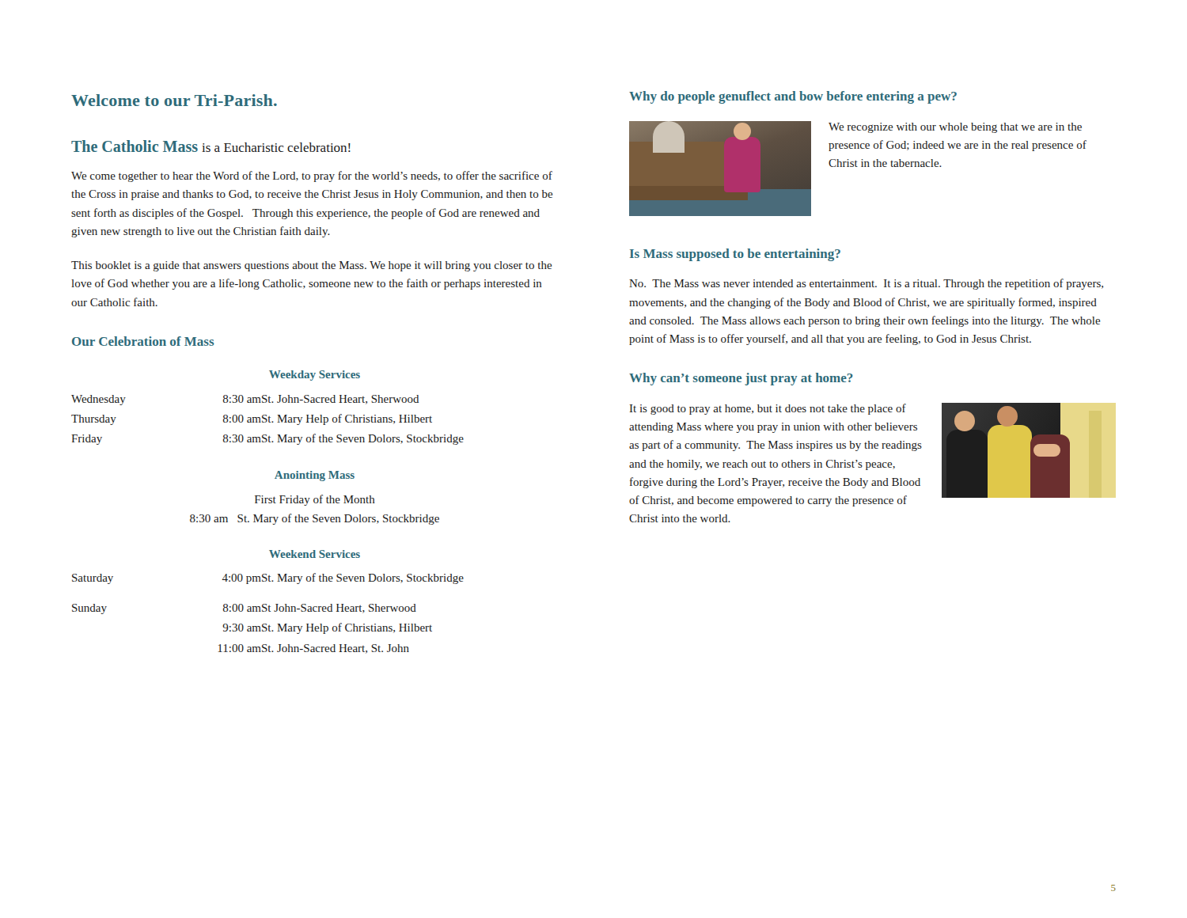Welcome to our Tri-Parish.
The Catholic Mass is a Eucharistic celebration!
We come together to hear the Word of the Lord, to pray for the world’s needs, to offer the sacrifice of the Cross in praise and thanks to God, to receive the Christ Jesus in Holy Communion, and then to be sent forth as disciples of the Gospel. Through this experience, the people of God are renewed and given new strength to live out the Christian faith daily.
This booklet is a guide that answers questions about the Mass. We hope it will bring you closer to the love of God whether you are a life-long Catholic, someone new to the faith or perhaps interested in our Catholic faith.
Our Celebration of Mass
Weekday Services
| Wednesday | 8:30 am | St. John-Sacred Heart, Sherwood |
| Thursday | 8:00 am | St. Mary Help of Christians, Hilbert |
| Friday | 8:30 am | St. Mary of the Seven Dolors, Stockbridge |
Anointing Mass
First Friday of the Month
8:30 am St. Mary of the Seven Dolors, Stockbridge
Weekend Services
| Saturday | 4:00 pm | St. Mary of the Seven Dolors, Stockbridge |
| Sunday | 8:00 am | St John-Sacred Heart, Sherwood |
| | 9:30 am | St. Mary Help of Christians, Hilbert |
| | 11:00 am | St. John-Sacred Heart, St. John |
Why do people genuflect and bow before entering a pew?
We recognize with our whole being that we are in the presence of God; indeed we are in the real presence of Christ in the tabernacle.
Is Mass supposed to be entertaining?
No. The Mass was never intended as entertainment. It is a ritual. Through the repetition of prayers, movements, and the changing of the Body and Blood of Christ, we are spiritually formed, inspired and consoled. The Mass allows each person to bring their own feelings into the liturgy. The whole point of Mass is to offer yourself, and all that you are feeling, to God in Jesus Christ.
Why can’t someone just pray at home?
It is good to pray at home, but it does not take the place of attending Mass where you pray in union with other believers as part of a community. The Mass inspires us by the readings and the homily, we reach out to others in Christ’s peace, forgive during the Lord’s Prayer, receive the Body and Blood of Christ, and become empowered to carry the presence of Christ into the world.
5